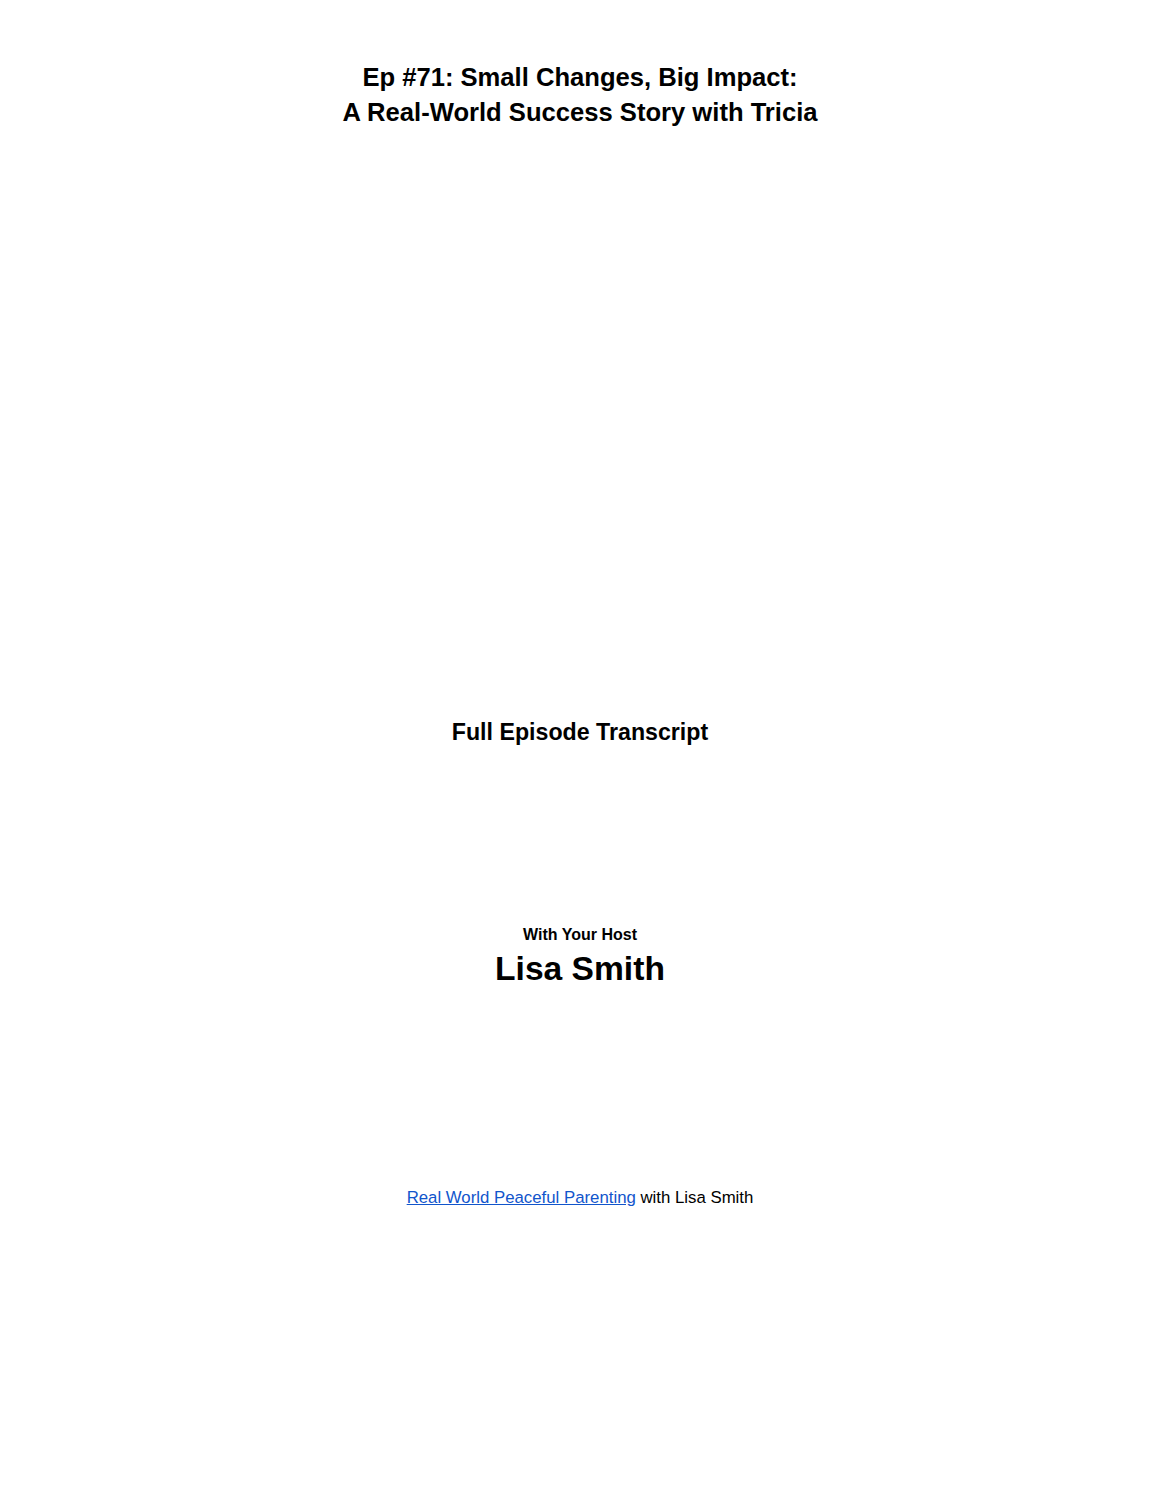Ep #71: Small Changes, Big Impact:
A Real-World Success Story with Tricia
Full Episode Transcript
With Your Host
Lisa Smith
Real World Peaceful Parenting with Lisa Smith